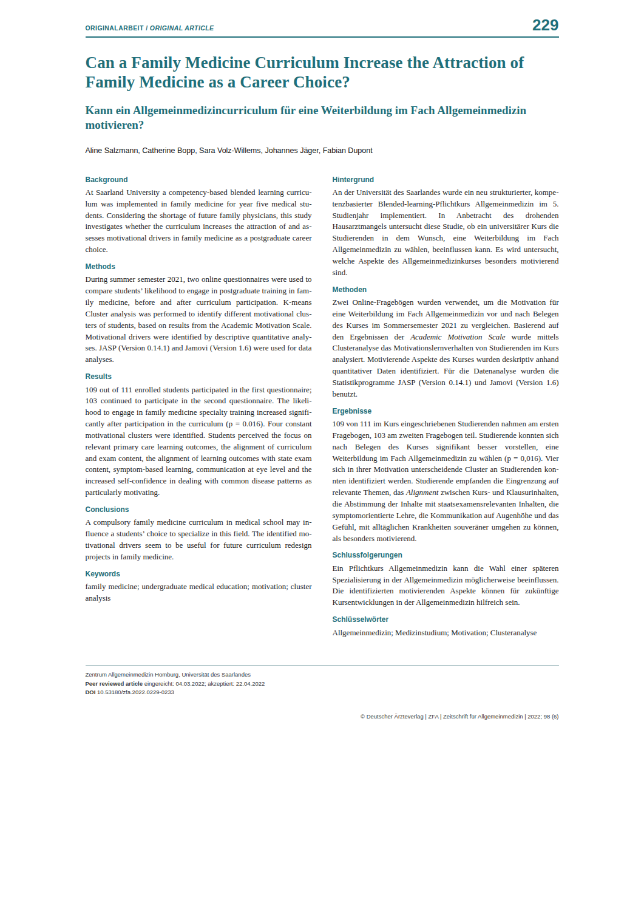Originalarbeit / Original Article
229
Can a Family Medicine Curriculum Increase the Attraction of Family Medicine as a Career Choice?
Kann ein Allgemeinmedizincurriculum für eine Weiterbildung im Fach Allgemeinmedizin motivieren?
Aline Salzmann, Catherine Bopp, Sara Volz-Willems, Johannes Jäger, Fabian Dupont
Background
At Saarland University a competency-based blended learning curriculum was implemented in family medicine for year five medical students. Considering the shortage of future family physicians, this study investigates whether the curriculum increases the attraction of and assesses motivational drivers in family medicine as a postgraduate career choice.
Methods
During summer semester 2021, two online questionnaires were used to compare students’ likelihood to engage in postgraduate training in family medicine, before and after curriculum participation. K-means Cluster analysis was performed to identify different motivational clusters of students, based on results from the Academic Motivation Scale. Motivational drivers were identified by descriptive quantitative analyses. JASP (Version 0.14.1) and Jamovi (Version 1.6) were used for data analyses.
Results
109 out of 111 enrolled students participated in the first questionnaire; 103 continued to participate in the second questionnaire. The likelihood to engage in family medicine specialty training increased significantly after participation in the curriculum (p = 0.016). Four constant motivational clusters were identified. Students perceived the focus on relevant primary care learning outcomes, the alignment of curriculum and exam content, the alignment of learning outcomes with state exam content, symptom-based learning, communication at eye level and the increased self-confidence in dealing with common disease patterns as particularly motivating.
Conclusions
A compulsory family medicine curriculum in medical school may influence a students’ choice to specialize in this field. The identified motivational drivers seem to be useful for future curriculum redesign projects in family medicine.
Keywords
family medicine; undergraduate medical education; motivation; cluster analysis
Hintergrund
An der Universität des Saarlandes wurde ein neu strukturierter, kompetenzbasierter Blended-learning-Pflichtkurs Allgemeinmedizin im 5. Studienjahr implementiert. In Anbetracht des drohenden Hausarztmangels untersucht diese Studie, ob ein universitärer Kurs die Studierenden in dem Wunsch, eine Weiterbildung im Fach Allgemeinmedizin zu wählen, beeinflussen kann. Es wird untersucht, welche Aspekte des Allgemeinmedizinkurses besonders motivierend sind.
Methoden
Zwei Online-Fragebögen wurden verwendet, um die Motivation für eine Weiterbildung im Fach Allgemeinmedizin vor und nach Belegen des Kurses im Sommersemester 2021 zu vergleichen. Basierend auf den Ergebnissen der Academic Motivation Scale wurde mittels Clusteranalyse das Motivationslernverhalten von Studierenden im Kurs analysiert. Motivierende Aspekte des Kurses wurden deskriptiv anhand quantitativer Daten identifiziert. Für die Datenanalyse wurden die Statistikprogramme JASP (Version 0.14.1) und Jamovi (Version 1.6) benutzt.
Ergebnisse
109 von 111 im Kurs eingeschriebenen Studierenden nahmen am ersten Fragebogen, 103 am zweiten Fragebogen teil. Studierende konnten sich nach Belegen des Kurses signifikant besser vorstellen, eine Weiterbildung im Fach Allgemeinmedizin zu wählen (p = 0,016). Vier sich in ihrer Motivation unterscheidende Cluster an Studierenden konnten identifiziert werden. Studierende empfanden die Eingrenzung auf relevante Themen, das Alignment zwischen Kurs- und Klausurinhalten, die Abstimmung der Inhalte mit staatsexamensrelevanten Inhalten, die symptomorientierte Lehre, die Kommunikation auf Augenhöhe und das Gefühl, mit alltäglichen Krankheiten souveräner umgehen zu können, als besonders motivierend.
Schlussfolgerungen
Ein Pflichtkurs Allgemeinmedizin kann die Wahl einer späteren Spezialisierung in der Allgemeinmedizin möglicherweise beeinflussen. Die identifizierten motivierenden Aspekte können für zukünftige Kursentwicklungen in der Allgemeinmedizin hilfreich sein.
Schlüsselwörter
Allgemeinmedizin; Medizinstudium; Motivation; Clusteranalyse
Zentrum Allgemeinmedizin Homburg, Universität des Saarlandes
Peer reviewed article eingereicht: 04.03.2022; akzeptiert: 22.04.2022
DOI 10.53180/zfa.2022.0229-0233
© Deutscher Ärzteverlag | ZFA | Zeitschrift für Allgemeinmedizin | 2022; 98 (6)